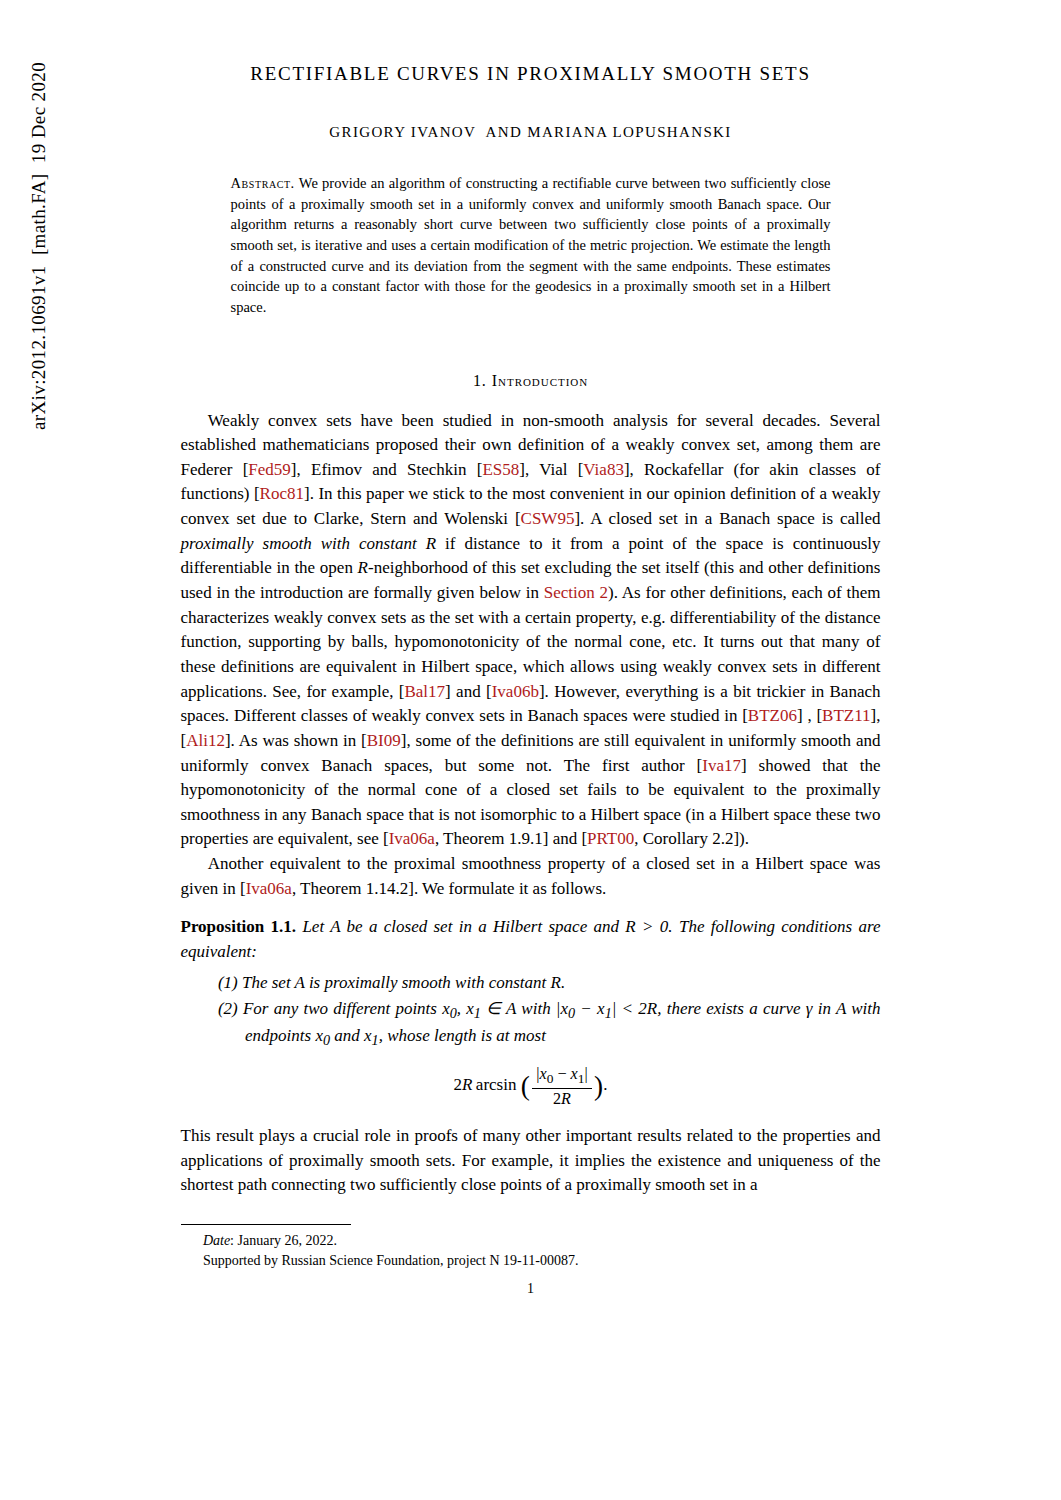arXiv:2012.10691v1 [math.FA] 19 Dec 2020
Rectifiable curves in proximally smooth sets
Grigory Ivanov and Mariana Lopushanski
Abstract. We provide an algorithm of constructing a rectifiable curve between two sufficiently close points of a proximally smooth set in a uniformly convex and uniformly smooth Banach space. Our algorithm returns a reasonably short curve between two sufficiently close points of a proximally smooth set, is iterative and uses a certain modification of the metric projection. We estimate the length of a constructed curve and its deviation from the segment with the same endpoints. These estimates coincide up to a constant factor with those for the geodesics in a proximally smooth set in a Hilbert space.
1. Introduction
Weakly convex sets have been studied in non-smooth analysis for several decades. Several established mathematicians proposed their own definition of a weakly convex set, among them are Federer [Fed59], Efimov and Stechkin [ES58], Vial [Via83], Rockafellar (for akin classes of functions) [Roc81]. In this paper we stick to the most convenient in our opinion definition of a weakly convex set due to Clarke, Stern and Wolenski [CSW95]. A closed set in a Banach space is called proximally smooth with constant R if distance to it from a point of the space is continuously differentiable in the open R-neighborhood of this set excluding the set itself (this and other definitions used in the introduction are formally given below in Section 2). As for other definitions, each of them characterizes weakly convex sets as the set with a certain property, e.g. differentiability of the distance function, supporting by balls, hypomonotonicity of the normal cone, etc. It turns out that many of these definitions are equivalent in Hilbert space, which allows using weakly convex sets in different applications. See, for example, [Bal17] and [Iva06b]. However, everything is a bit trickier in Banach spaces. Different classes of weakly convex sets in Banach spaces were studied in [BTZ06] , [BTZ11], [Ali12]. As was shown in [BI09], some of the definitions are still equivalent in uniformly smooth and uniformly convex Banach spaces, but some not. The first author [Iva17] showed that the hypomonotonicity of the normal cone of a closed set fails to be equivalent to the proximally smoothness in any Banach space that is not isomorphic to a Hilbert space (in a Hilbert space these two properties are equivalent, see [Iva06a, Theorem 1.9.1] and [PRT00, Corollary 2.2]).
Another equivalent to the proximal smoothness property of a closed set in a Hilbert space was given in [Iva06a, Theorem 1.14.2]. We formulate it as follows.
Proposition 1.1. Let A be a closed set in a Hilbert space and R > 0. The following conditions are equivalent:
The set A is proximally smooth with constant R.
For any two different points x0, x1 ∈ A with |x0 − x1| < 2R, there exists a curve γ in A with endpoints x0 and x1, whose length is at most
2R arcsin (|x0 − x1|2R).
This result plays a crucial role in proofs of many other important results related to the properties and applications of proximally smooth sets. For example, it implies the existence and uniqueness of the shortest path connecting two sufficiently close points of a proximally smooth set in a
Date: January 26, 2022.
Supported by Russian Science Foundation, project N 19-11-00087.
1